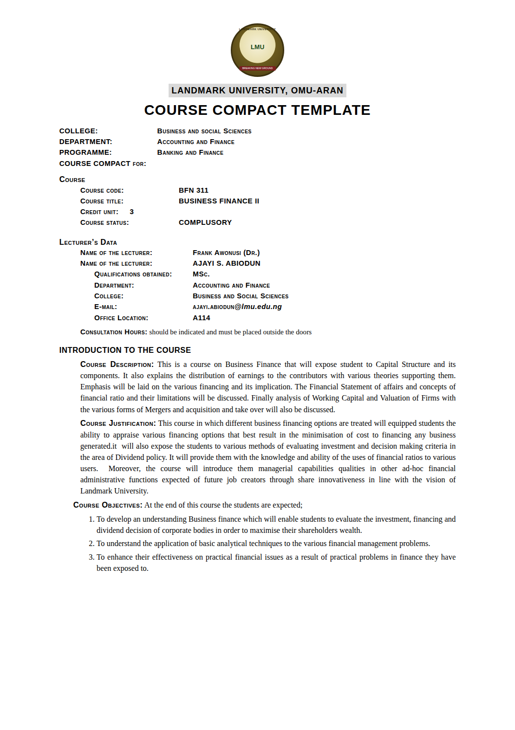BREAKING NEW GROUND
LANDMARK UNIVERSITY, OMU-ARAN
COURSE COMPACT TEMPLATE
| COLLEGE: | Business and social Sciences |
| DEPARTMENT: | Accounting and Finance |
| PROGRAMME: | Banking and Finance |
| COURSE COMPACT for: | |
Course
| Course code: | BFN 311 |
| Course title: | BUSINESS FINANCE II |
| Credit unit: 3 | |
| Course status: | COMPLUSORY |
Lecturer’s Data
| Name of the lecturer: | Frank Awonusi (Dr.) |
| Name of the lecturer: | AJAYI S. ABIODUN |
| Qualifications obtained: | MSc. |
| Department: | Accounting and Finance |
| College: | Business and Social Sciences |
| E-mail: | ajayi.abiodun @lmu.edu.ng |
| Office Location: | A114 |
Consultation Hours: should be indicated and must be placed outside the doors
INTRODUCTION TO THE COURSE
Course Description: This is a course on Business Finance that will expose student to Capital Structure and its components. It also explains the distribution of earnings to the contributors with various theories supporting them. Emphasis will be laid on the various financing and its implication. The Financial Statement of affairs and concepts of financial ratio and their limitations will be discussed. Finally analysis of Working Capital and Valuation of Firms with the various forms of Mergers and acquisition and take over will also be discussed.
Course Justification: This course in which different business financing options are treated will equipped students the ability to appraise various financing options that best result in the minimisation of cost to financing any business generated.it will also expose the students to various methods of evaluating investment and decision making criteria in the area of Dividend policy. It will provide them with the knowledge and ability of the uses of financial ratios to various users. Moreover, the course will introduce them managerial capabilities qualities in other ad-hoc financial administrative functions expected of future job creators through share innovativeness in line with the vision of Landmark University.
Course Objectives: At the end of this course the students are expected;
To develop an understanding Business finance which will enable students to evaluate the investment, financing and dividend decision of corporate bodies in order to maximise their shareholders wealth.
To understand the application of basic analytical techniques to the various financial management problems.
To enhance their effectiveness on practical financial issues as a result of practical problems in finance they have been exposed to.